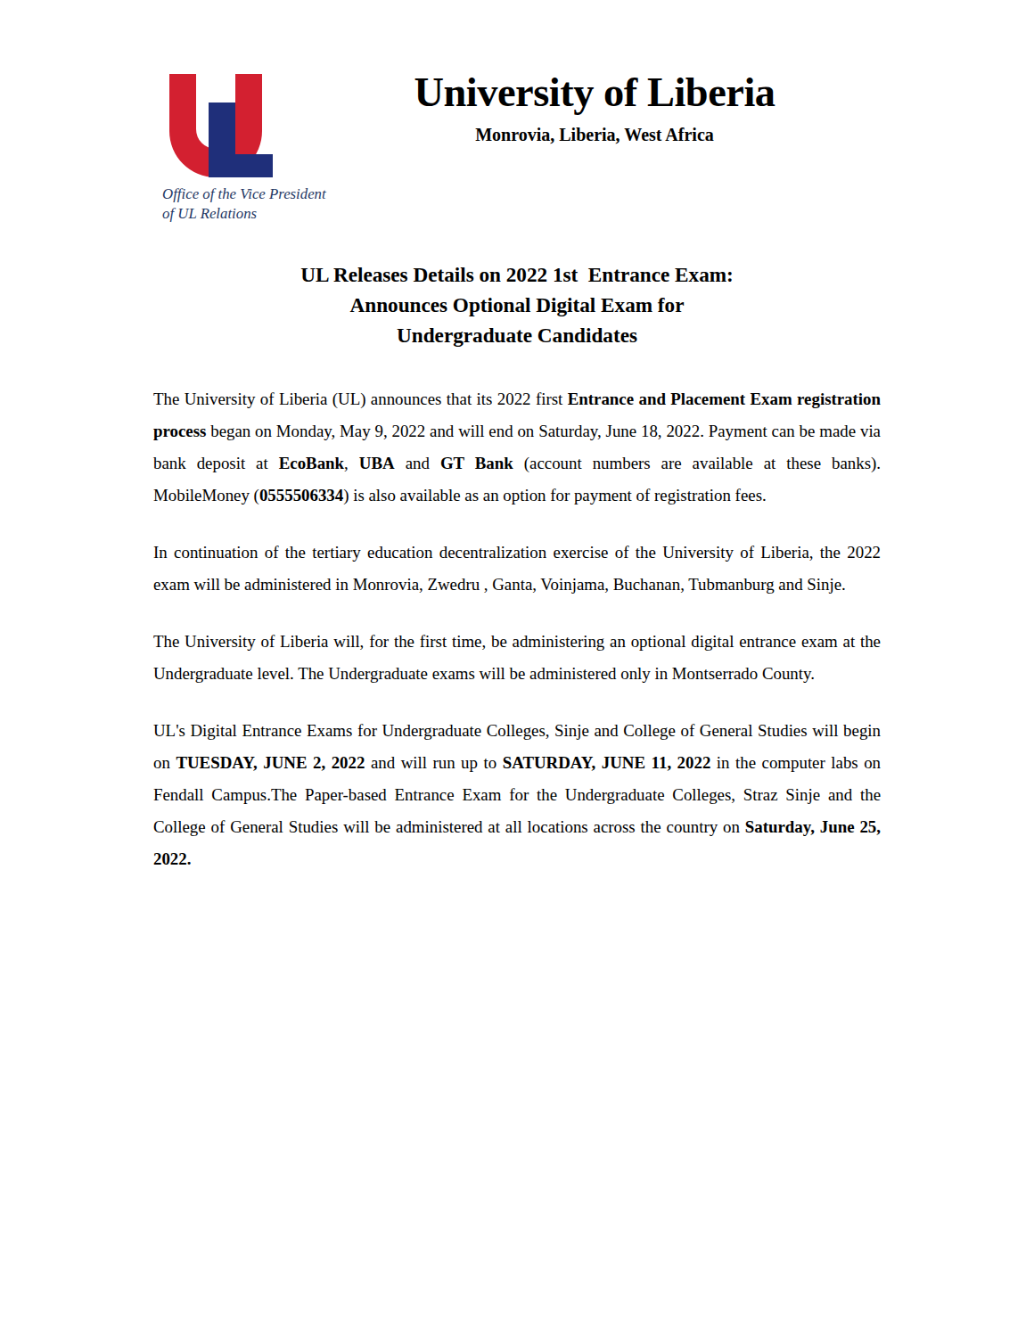University of Liberia
Monrovia, Liberia, West Africa
Office of the Vice President
of UL Relations
UL Releases Details on 2022 1st Entrance Exam:
Announces Optional Digital Exam for
Undergraduate Candidates
The University of Liberia (UL) announces that its 2022 first Entrance and Placement Exam registration process began on Monday, May 9, 2022 and will end on Saturday, June 18, 2022. Payment can be made via bank deposit at EcoBank, UBA and GT Bank (account numbers are available at these banks). MobileMoney (0555506334) is also available as an option for payment of registration fees.
In continuation of the tertiary education decentralization exercise of the University of Liberia, the 2022 exam will be administered in Monrovia, Zwedru , Ganta, Voinjama, Buchanan, Tubmanburg and Sinje.
The University of Liberia will, for the first time, be administering an optional digital entrance exam at the Undergraduate level. The Undergraduate exams will be administered only in Montserrado County.
UL's Digital Entrance Exams for Undergraduate Colleges, Sinje and College of General Studies will begin on TUESDAY, JUNE 2, 2022 and will run up to SATURDAY, JUNE 11, 2022 in the computer labs on Fendall Campus.The Paper-based Entrance Exam for the Undergraduate Colleges, Straz Sinje and the College of General Studies will be administered at all locations across the country on Saturday, June 25, 2022.